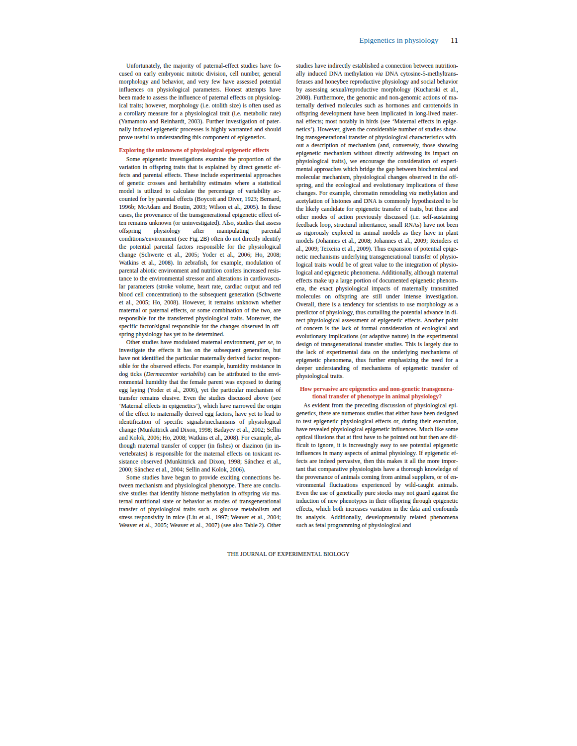Epigenetics in physiology 11
Unfortunately, the majority of paternal-effect studies have focused on early embryonic mitotic division, cell number, general morphology and behavior, and very few have assessed potential influences on physiological parameters. Honest attempts have been made to assess the influence of paternal effects on physiological traits; however, morphology (i.e. otolith size) is often used as a corollary measure for a physiological trait (i.e. metabolic rate) (Yamamoto and Reinhardt, 2003). Further investigation of paternally induced epigenetic processes is highly warranted and should prove useful to understanding this component of epigenetics.
Exploring the unknowns of physiological epigenetic effects
Some epigenetic investigations examine the proportion of the variation in offspring traits that is explained by direct genetic effects and parental effects. These include experimental approaches of genetic crosses and heritability estimates where a statistical model is utilized to calculate the percentage of variability accounted for by parental effects (Boycott and Diver, 1923; Bernard, 1996b; McAdam and Boutin, 2003; Wilson et al., 2005). In these cases, the provenance of the transgenerational epigenetic effect often remains unknown (or uninvestigated). Also, studies that assess offspring physiology after manipulating parental conditions/environment (see Fig. 2B) often do not directly identify the potential parental factors responsible for the physiological change (Schwerte et al., 2005; Yoder et al., 2006; Ho, 2008; Watkins et al., 2008). In zebrafish, for example, modulation of parental abiotic environment and nutrition confers increased resistance to the environmental stressor and alterations in cardiovascular parameters (stroke volume, heart rate, cardiac output and red blood cell concentration) to the subsequent generation (Schwerte et al., 2005; Ho, 2008). However, it remains unknown whether maternal or paternal effects, or some combination of the two, are responsible for the transferred physiological traits. Moreover, the specific factor/signal responsible for the changes observed in offspring physiology has yet to be determined.
Other studies have modulated maternal environment, per se, to investigate the effects it has on the subsequent generation, but have not identified the particular maternally derived factor responsible for the observed effects. For example, humidity resistance in dog ticks (Dermacentor variabilis) can be attributed to the environmental humidity that the female parent was exposed to during egg laying (Yoder et al., 2006), yet the particular mechanism of transfer remains elusive. Even the studies discussed above (see ‘Maternal effects in epigenetics’), which have narrowed the origin of the effect to maternally derived egg factors, have yet to lead to identification of specific signals/mechanisms of physiological change (Munkittrick and Dixon, 1998; Badayev et al., 2002; Sellin and Kolok, 2006; Ho, 2008; Watkins et al., 2008). For example, although maternal transfer of copper (in fishes) or diazinon (in invertebrates) is responsible for the maternal effects on toxicant resistance observed (Munkittrick and Dixon, 1998; Sánchez et al., 2000; Sánchez et al., 2004; Sellin and Kolok, 2006).
Some studies have begun to provide exciting connections between mechanism and physiological phenotype. There are conclusive studies that identify histone methylation in offspring via maternal nutritional state or behavior as modes of transgenerational transfer of physiological traits such as glucose metabolism and stress responsivity in mice (Liu et al., 1997; Weaver et al., 2004; Weaver et al., 2005; Weaver et al., 2007) (see also Table 2). Other studies have indirectly established a connection between nutritionally induced DNA methylation via DNA cytosine-5-methyltransferases and honeybee reproductive physiology and social behavior by assessing sexual/reproductive morphology (Kucharski et al., 2008). Furthermore, the genomic and non-genomic actions of maternally derived molecules such as hormones and carotenoids in offspring development have been implicated in long-lived maternal effects; most notably in birds (see ‘Maternal effects in epigenetics’). However, given the considerable number of studies showing transgenerational transfer of physiological characteristics without a description of mechanism (and, conversely, those showing epigenetic mechanism without directly addressing its impact on physiological traits), we encourage the consideration of experimental approaches which bridge the gap between biochemical and molecular mechanism, physiological changes observed in the offspring, and the ecological and evolutionary implications of these changes. For example, chromatin remodeling via methylation and acetylation of histones and DNA is commonly hypothesized to be the likely candidate for epigenetic transfer of traits, but these and other modes of action previously discussed (i.e. self-sustaining feedback loop, structural inheritance, small RNAs) have not been as rigorously explored in animal models as they have in plant models (Johannes et al., 2008; Johannes et al., 2009; Reinders et al., 2009; Teixeira et al., 2009). Thus expansion of potential epigenetic mechanisms underlying transgenerational transfer of physiological traits would be of great value to the integration of physiological and epigenetic phenomena. Additionally, although maternal effects make up a large portion of documented epigenetic phenomena, the exact physiological impacts of maternally transmitted molecules on offspring are still under intense investigation. Overall, there is a tendency for scientists to use morphology as a predictor of physiology, thus curtailing the potential advance in direct physiological assessment of epigenetic effects. Another point of concern is the lack of formal consideration of ecological and evolutionary implications (or adaptive nature) in the experimental design of transgenerational transfer studies. This is largely due to the lack of experimental data on the underlying mechanisms of epigenetic phenomena, thus further emphasizing the need for a deeper understanding of mechanisms of epigenetic transfer of physiological traits.
How pervasive are epigenetics and non-genetic transgenerational transfer of phenotype in animal physiology?
As evident from the preceding discussion of physiological epigenetics, there are numerous studies that either have been designed to test epigenetic physiological effects or, during their execution, have revealed physiological epigenetic influences. Much like some optical illusions that at first have to be pointed out but then are difficult to ignore, it is increasingly easy to see potential epigenetic influences in many aspects of animal physiology. If epigenetic effects are indeed pervasive, then this makes it all the more important that comparative physiologists have a thorough knowledge of the provenance of animals coming from animal suppliers, or of environmental fluctuations experienced by wild-caught animals. Even the use of genetically pure stocks may not guard against the induction of new phenotypes in their offspring through epigenetic effects, which both increases variation in the data and confounds its analysis. Additionally, developmentally related phenomena such as fetal programming of physiological and
THE JOURNAL OF EXPERIMENTAL BIOLOGY